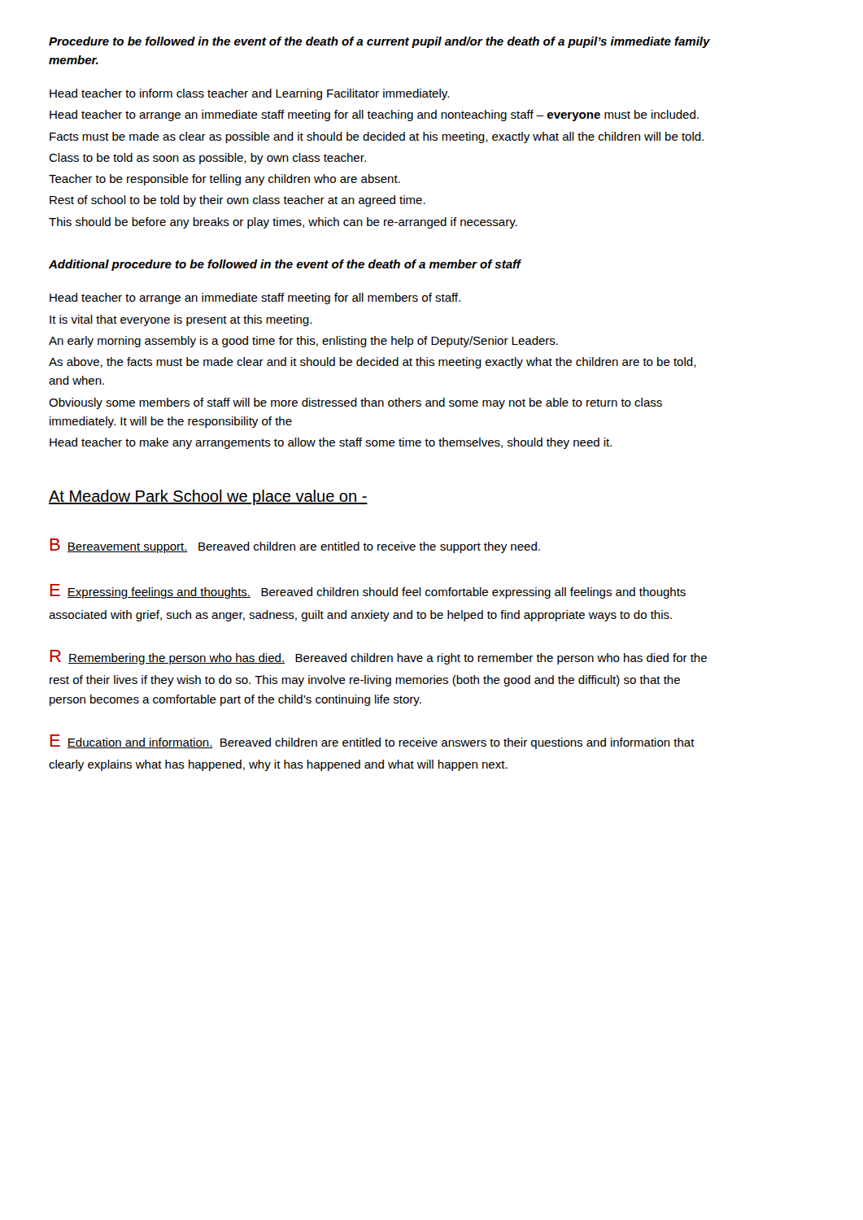Procedure to be followed in the event of the death of a current pupil and/or the death of a pupil’s immediate family member.
Head teacher to inform class teacher and Learning Facilitator immediately.
Head teacher to arrange an immediate staff meeting for all teaching and nonteaching staff – everyone must be included.
Facts must be made as clear as possible and it should be decided at his meeting, exactly what all the children will be told.
Class to be told as soon as possible, by own class teacher.
Teacher to be responsible for telling any children who are absent.
Rest of school to be told by their own class teacher at an agreed time.
This should be before any breaks or play times, which can be re-arranged if necessary.
Additional procedure to be followed in the event of the death of a member of staff
Head teacher to arrange an immediate staff meeting for all members of staff.
It is vital that everyone is present at this meeting.
An early morning assembly is a good time for this, enlisting the help of Deputy/Senior Leaders.
As above, the facts must be made clear and it should be decided at this meeting exactly what the children are to be told, and when.
Obviously some members of staff will be more distressed than others and some may not be able to return to class immediately. It will be the responsibility of the
Head teacher to make any arrangements to allow the staff some time to themselves, should they need it.
At Meadow Park School we place value on -
B Bereavement support. Bereaved children are entitled to receive the support they need.
E Expressing feelings and thoughts. Bereaved children should feel comfortable expressing all feelings and thoughts associated with grief, such as anger, sadness, guilt and anxiety and to be helped to find appropriate ways to do this.
R Remembering the person who has died. Bereaved children have a right to remember the person who has died for the rest of their lives if they wish to do so. This may involve re-living memories (both the good and the difficult) so that the person becomes a comfortable part of the child’s continuing life story.
E Education and information. Bereaved children are entitled to receive answers to their questions and information that clearly explains what has happened, why it has happened and what will happen next.